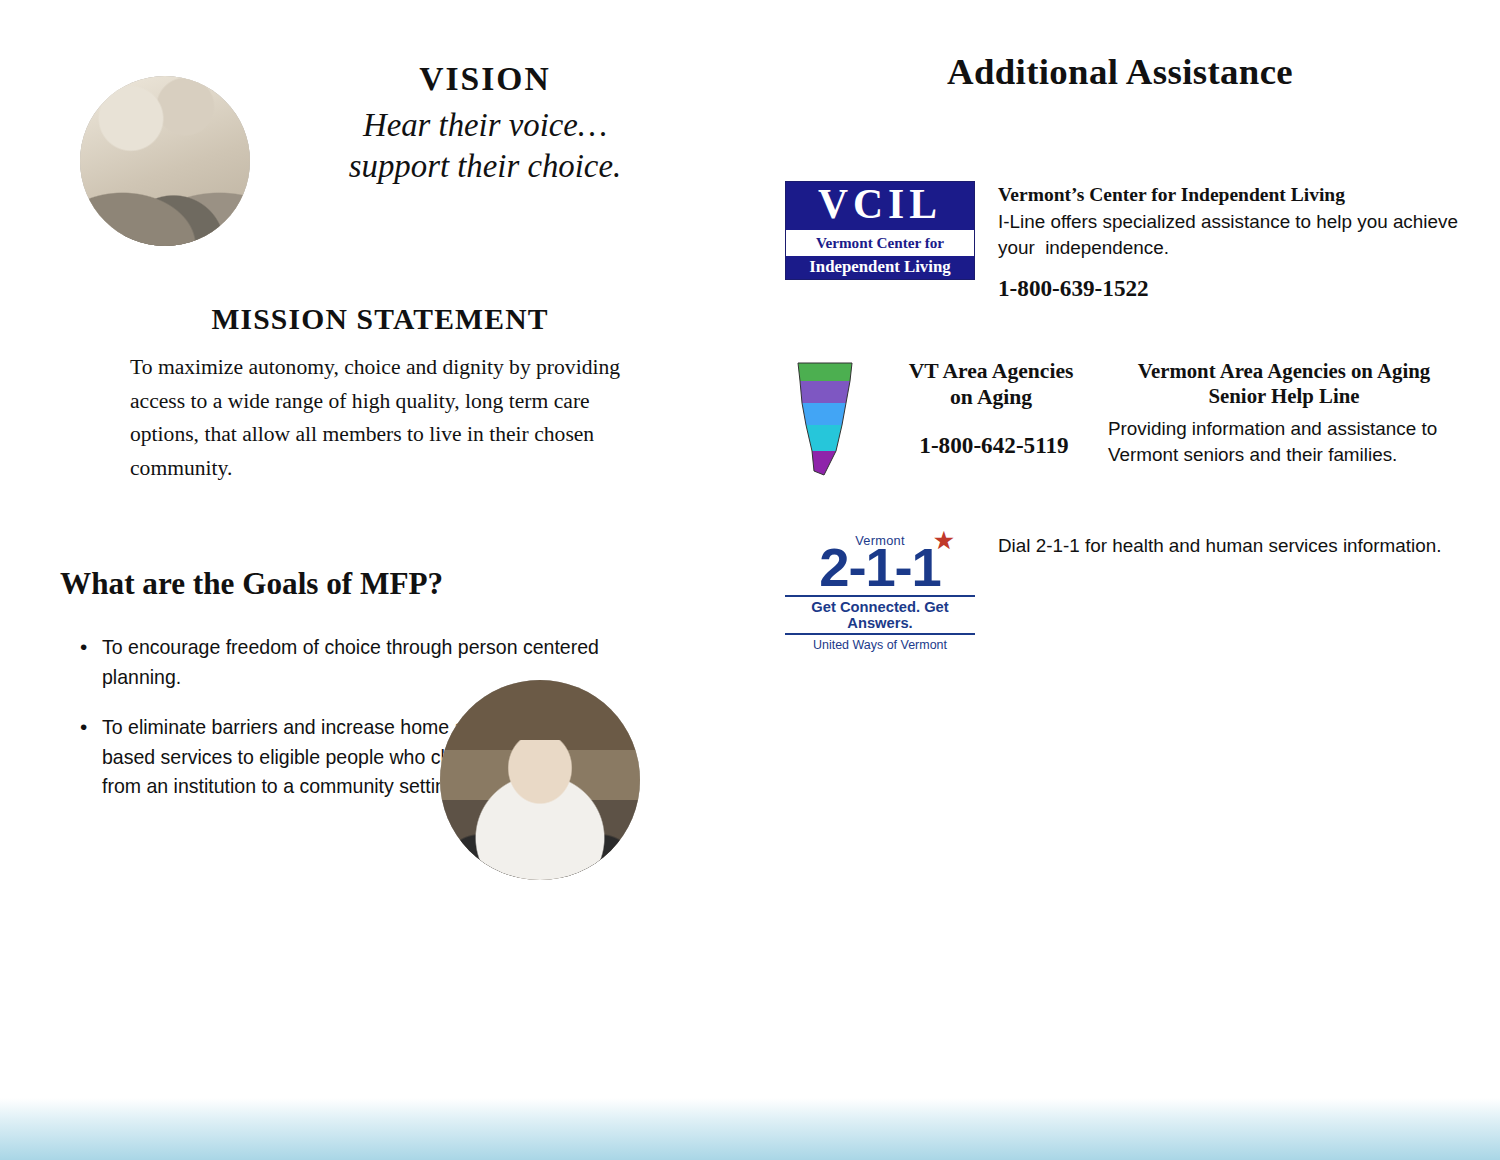VISION
Hear their voice…
support their choice.
MISSION STATEMENT
To maximize autonomy, choice and dignity by providing access to a wide range of high quality, long term care options, that allow all members to live in their chosen community.
What are the Goals of MFP?
To encourage freedom of choice through person centered planning.
To eliminate barriers and increase home and community based services to eligible people who choose to transition from an institution to a community setting.
Additional Assistance
VCIL
Vermont Center for
Independent Living
Vermont’s Center for Independent Living
I-Line offers specialized assistance to help you achieve your independence. 1-800-639-1522
VT Area Agencies
on Aging
1-800-642-5119
Vermont Area Agencies on Aging
Senior Help Line
Providing information and assistance to Vermont seniors and their families.
Vermont
2‑1‑1★
Get Connected. Get Answers.
United Ways of Vermont
Dial 2-1-1 for health and human services information.